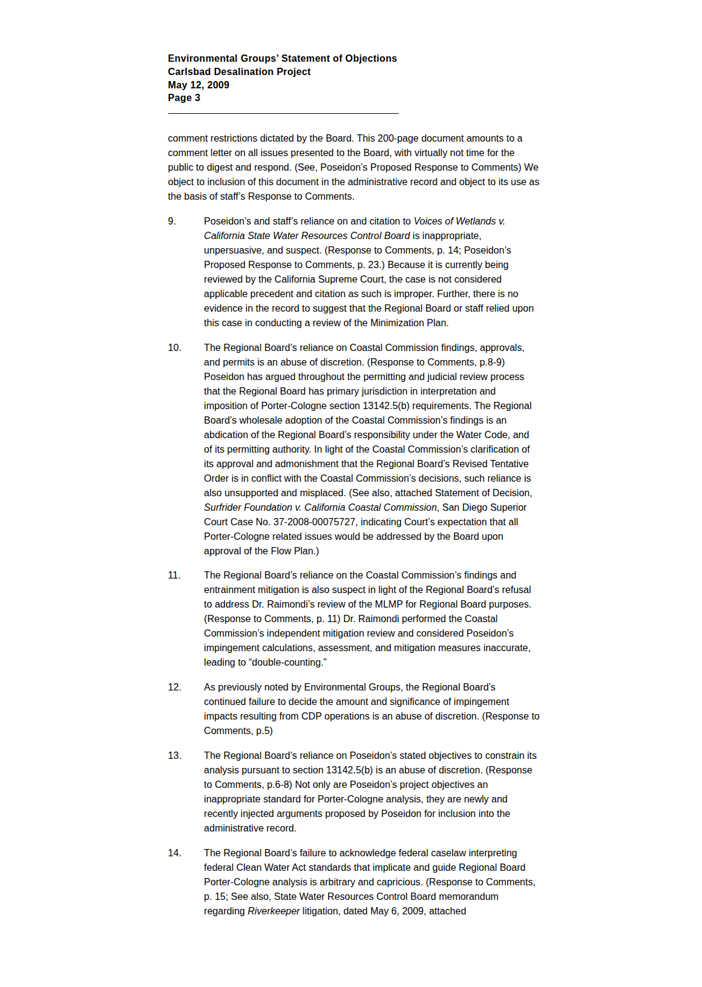Environmental Groups’ Statement of Objections
Carlsbad Desalination Project
May 12, 2009
Page 3
comment restrictions dictated by the Board. This 200-page document amounts to a comment letter on all issues presented to the Board, with virtually not time for the public to digest and respond. (See, Poseidon’s Proposed Response to Comments) We object to inclusion of this document in the administrative record and object to its use as the basis of staff’s Response to Comments.
9.
Poseidon’s and staff’s reliance on and citation to Voices of Wetlands v. California State Water Resources Control Board is inappropriate, unpersuasive, and suspect. (Response to Comments, p. 14; Poseidon’s Proposed Response to Comments, p. 23.) Because it is currently being reviewed by the California Supreme Court, the case is not considered applicable precedent and citation as such is improper. Further, there is no evidence in the record to suggest that the Regional Board or staff relied upon this case in conducting a review of the Minimization Plan.
10.
The Regional Board’s reliance on Coastal Commission findings, approvals, and permits is an abuse of discretion. (Response to Comments, p.8-9) Poseidon has argued throughout the permitting and judicial review process that the Regional Board has primary jurisdiction in interpretation and imposition of Porter-Cologne section 13142.5(b) requirements. The Regional Board’s wholesale adoption of the Coastal Commission’s findings is an abdication of the Regional Board’s responsibility under the Water Code, and of its permitting authority. In light of the Coastal Commission’s clarification of its approval and admonishment that the Regional Board’s Revised Tentative Order is in conflict with the Coastal Commission’s decisions, such reliance is also unsupported and misplaced. (See also, attached Statement of Decision, Surfrider Foundation v. California Coastal Commission, San Diego Superior Court Case No. 37-2008-00075727, indicating Court’s expectation that all Porter-Cologne related issues would be addressed by the Board upon approval of the Flow Plan.)
11.
The Regional Board’s reliance on the Coastal Commission’s findings and entrainment mitigation is also suspect in light of the Regional Board’s refusal to address Dr. Raimondi’s review of the MLMP for Regional Board purposes. (Response to Comments, p. 11) Dr. Raimondi performed the Coastal Commission’s independent mitigation review and considered Poseidon’s impingement calculations, assessment, and mitigation measures inaccurate, leading to “double-counting.”
12.
As previously noted by Environmental Groups, the Regional Board’s continued failure to decide the amount and significance of impingement impacts resulting from CDP operations is an abuse of discretion. (Response to Comments, p.5)
13.
The Regional Board’s reliance on Poseidon’s stated objectives to constrain its analysis pursuant to section 13142.5(b) is an abuse of discretion. (Response to Comments, p.6-8) Not only are Poseidon’s project objectives an inappropriate standard for Porter-Cologne analysis, they are newly and recently injected arguments proposed by Poseidon for inclusion into the administrative record.
14.
The Regional Board’s failure to acknowledge federal caselaw interpreting federal Clean Water Act standards that implicate and guide Regional Board Porter-Cologne analysis is arbitrary and capricious. (Response to Comments, p. 15; See also, State Water Resources Control Board memorandum regarding Riverkeeper litigation, dated May 6, 2009, attached